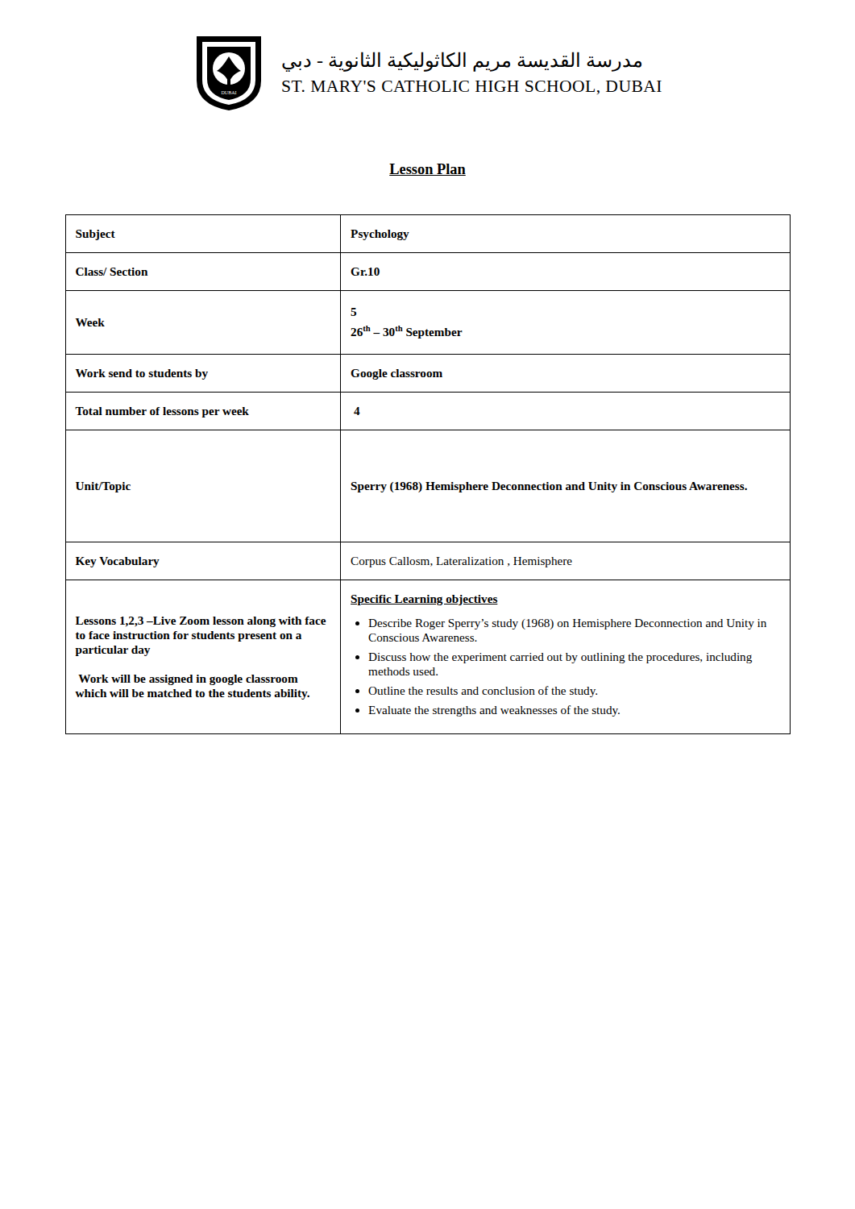School crest DUBAI
مدرسة القديسة مريم الكاثوليكية الثانوية - دبي
ST. MARY'S CATHOLIC HIGH SCHOOL, DUBAI
Lesson Plan
| Subject | Psychology |
| Class/ Section | Gr.10 |
| Week | 5 26 th – 30 th September |
| Work send to students by | Google classroom |
| Total number of lessons per week | 4 |
| Unit/Topic | Sperry (1968) Hemisphere Deconnection and Unity in Conscious Awareness. |
| Key Vocabulary | Corpus Callosm, Lateralization , Hemisphere |
| Lessons 1,2,3 –Live Zoom lesson along with face to face instruction for students present on a particular day Work will be assigned in google classroom which will be matched to the students ability. | Specific Learning objectives Describe Roger Sperry’s study (1968) on Hemisphere Deconnection and Unity in Conscious Awareness. Discuss how the experiment carried out by outlining the procedures, including methods used. Outline the results and conclusion of the study. Evaluate the strengths and weaknesses of the study. |